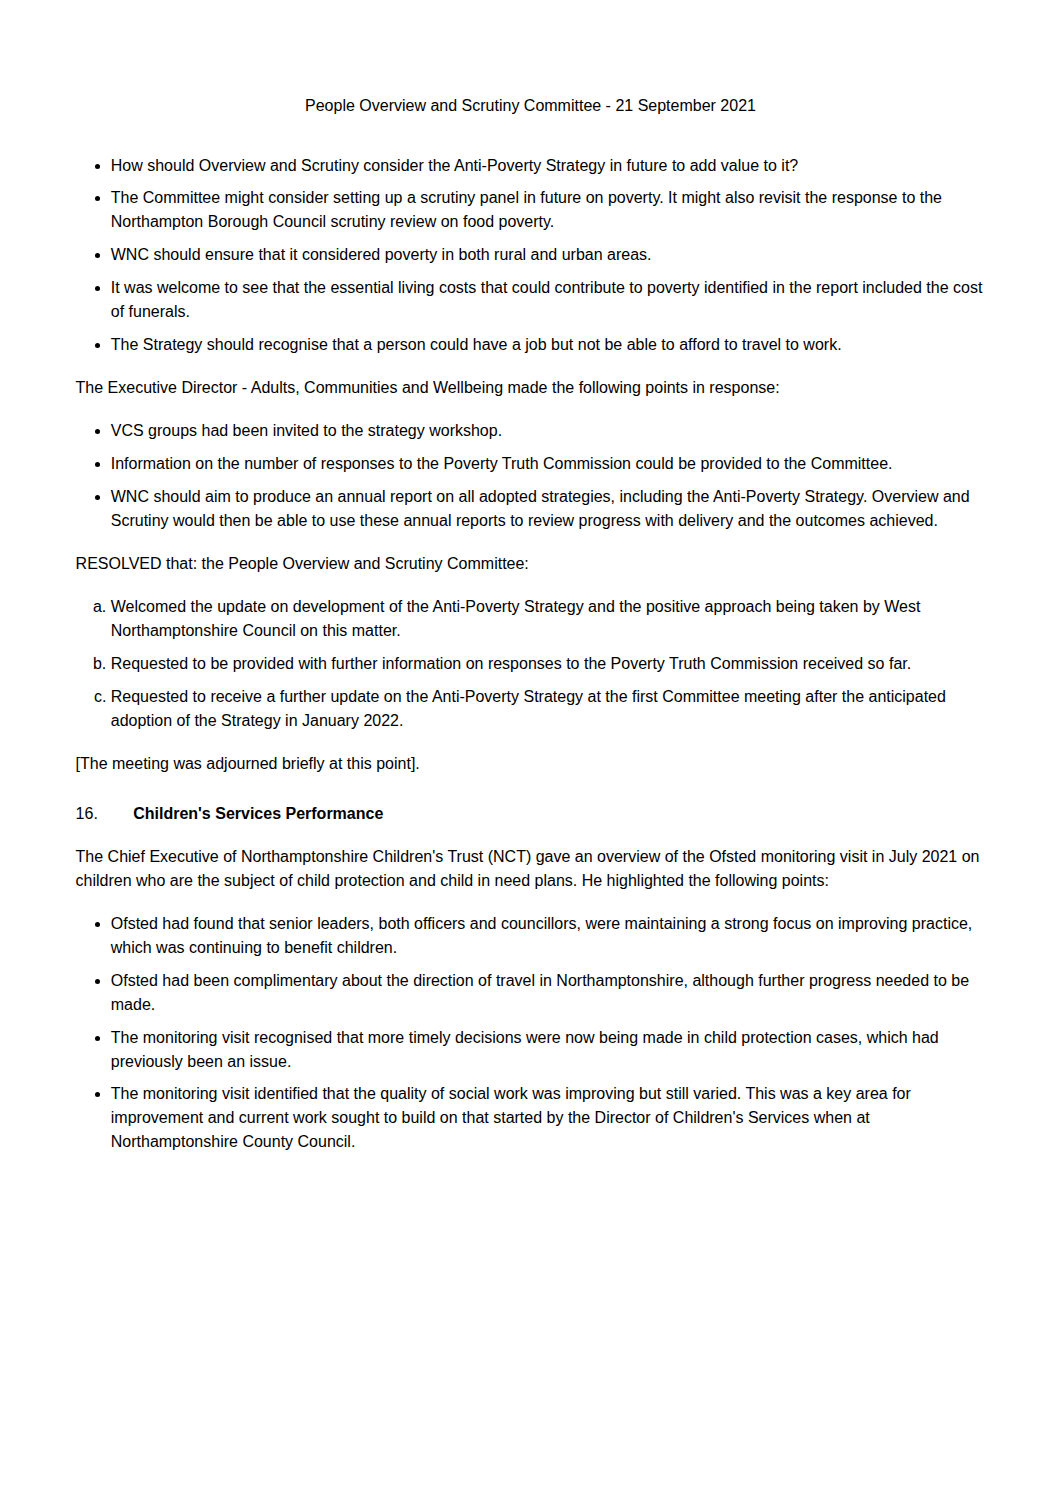People Overview and Scrutiny Committee - 21 September 2021
How should Overview and Scrutiny consider the Anti-Poverty Strategy in future to add value to it?
The Committee might consider setting up a scrutiny panel in future on poverty. It might also revisit the response to the Northampton Borough Council scrutiny review on food poverty.
WNC should ensure that it considered poverty in both rural and urban areas.
It was welcome to see that the essential living costs that could contribute to poverty identified in the report included the cost of funerals.
The Strategy should recognise that a person could have a job but not be able to afford to travel to work.
The Executive Director - Adults, Communities and Wellbeing made the following points in response:
VCS groups had been invited to the strategy workshop.
Information on the number of responses to the Poverty Truth Commission could be provided to the Committee.
WNC should aim to produce an annual report on all adopted strategies, including the Anti-Poverty Strategy. Overview and Scrutiny would then be able to use these annual reports to review progress with delivery and the outcomes achieved.
RESOLVED that: the People Overview and Scrutiny Committee:
Welcomed the update on development of the Anti-Poverty Strategy and the positive approach being taken by West Northamptonshire Council on this matter.
Requested to be provided with further information on responses to the Poverty Truth Commission received so far.
Requested to receive a further update on the Anti-Poverty Strategy at the first Committee meeting after the anticipated adoption of the Strategy in January 2022.
[The meeting was adjourned briefly at this point].
16. Children's Services Performance
The Chief Executive of Northamptonshire Children's Trust (NCT) gave an overview of the Ofsted monitoring visit in July 2021 on children who are the subject of child protection and child in need plans. He highlighted the following points:
Ofsted had found that senior leaders, both officers and councillors, were maintaining a strong focus on improving practice, which was continuing to benefit children.
Ofsted had been complimentary about the direction of travel in Northamptonshire, although further progress needed to be made.
The monitoring visit recognised that more timely decisions were now being made in child protection cases, which had previously been an issue.
The monitoring visit identified that the quality of social work was improving but still varied. This was a key area for improvement and current work sought to build on that started by the Director of Children's Services when at Northamptonshire County Council.